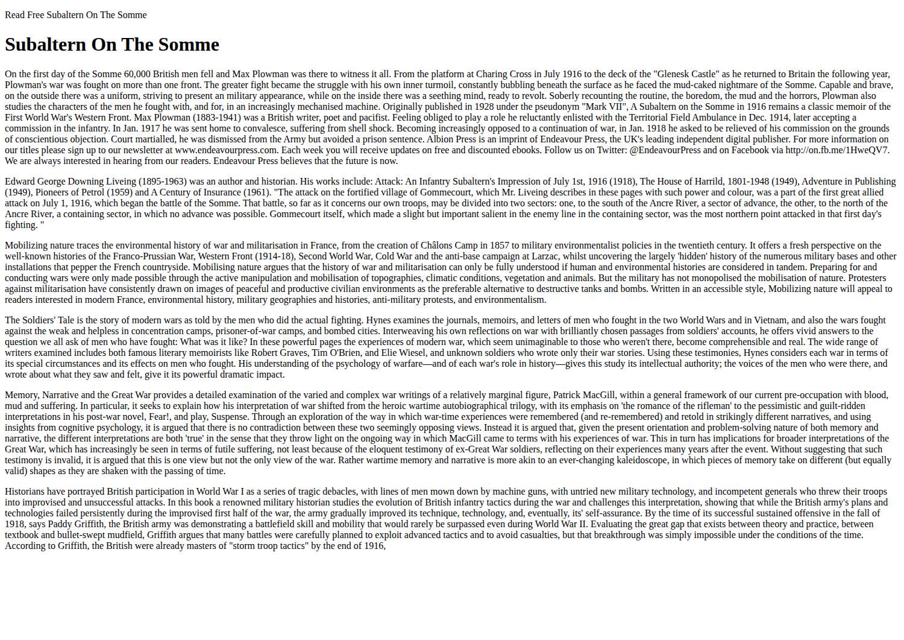Read Free Subaltern On The Somme
Subaltern On The Somme
On the first day of the Somme 60,000 British men fell and Max Plowman was there to witness it all. From the platform at Charing Cross in July 1916 to the deck of the "Glenesk Castle" as he returned to Britain the following year, Plowman's war was fought on more than one front. The greater fight became the struggle with his own inner turmoil, constantly bubbling beneath the surface as he faced the mud-caked nightmare of the Somme. Capable and brave, on the outside there was a uniform, striving to present an military appearance, while on the inside there was a seething mind, ready to revolt. Soberly recounting the routine, the boredom, the mud and the horrors, Plowman also studies the characters of the men he fought with, and for, in an increasingly mechanised machine. Originally published in 1928 under the pseudonym "Mark VII", A Subaltern on the Somme in 1916 remains a classic memoir of the First World War's Western Front. Max Plowman (1883-1941) was a British writer, poet and pacifist. Feeling obliged to play a role he reluctantly enlisted with the Territorial Field Ambulance in Dec. 1914, later accepting a commission in the infantry. In Jan. 1917 he was sent home to convalesce, suffering from shell shock. Becoming increasingly opposed to a continuation of war, in Jan. 1918 he asked to be relieved of his commission on the grounds of conscientious objection. Court martialled, he was dismissed from the Army but avoided a prison sentence. Albion Press is an imprint of Endeavour Press, the UK's leading independent digital publisher. For more information on our titles please sign up to our newsletter at www.endeavourpress.com. Each week you will receive updates on free and discounted ebooks. Follow us on Twitter: @EndeavourPress and on Facebook via http://on.fb.me/1HweQV7. We are always interested in hearing from our readers. Endeavour Press believes that the future is now.
Edward George Downing Liveing (1895-1963) was an author and historian. His works include: Attack: An Infantry Subaltern's Impression of July 1st, 1916 (1918), The House of Harrild, 1801-1948 (1949), Adventure in Publishing (1949), Pioneers of Petrol (1959) and A Century of Insurance (1961). "The attack on the fortified village of Gommecourt, which Mr. Liveing describes in these pages with such power and colour, was a part of the first great allied attack on July 1, 1916, which began the battle of the Somme. That battle, so far as it concerns our own troops, may be divided into two sectors: one, to the south of the Ancre River, a sector of advance, the other, to the north of the Ancre River, a containing sector, in which no advance was possible. Gommecourt itself, which made a slight but important salient in the enemy line in the containing sector, was the most northern point attacked in that first day's fighting. "
Mobilizing nature traces the environmental history of war and militarisation in France, from the creation of Châlons Camp in 1857 to military environmentalist policies in the twentieth century. It offers a fresh perspective on the well-known histories of the Franco-Prussian War, Western Front (1914-18), Second World War, Cold War and the anti-base campaign at Larzac, whilst uncovering the largely 'hidden' history of the numerous military bases and other installations that pepper the French countryside. Mobilising nature argues that the history of war and militarisation can only be fully understood if human and environmental histories are considered in tandem. Preparing for and conducting wars were only made possible through the active manipulation and mobilisation of topographies, climatic conditions, vegetation and animals. But the military has not monopolised the mobilisation of nature. Protesters against militarisation have consistently drawn on images of peaceful and productive civilian environments as the preferable alternative to destructive tanks and bombs. Written in an accessible style, Mobilizing nature will appeal to readers interested in modern France, environmental history, military geographies and histories, anti-military protests, and environmentalism.
The Soldiers' Tale is the story of modern wars as told by the men who did the actual fighting. Hynes examines the journals, memoirs, and letters of men who fought in the two World Wars and in Vietnam, and also the wars fought against the weak and helpless in concentration camps, prisoner-of-war camps, and bombed cities. Interweaving his own reflections on war with brilliantly chosen passages from soldiers' accounts, he offers vivid answers to the question we all ask of men who have fought: What was it like? In these powerful pages the experiences of modern war, which seem unimaginable to those who weren't there, become comprehensible and real. The wide range of writers examined includes both famous literary memoirists like Robert Graves, Tim O'Brien, and Elie Wiesel, and unknown soldiers who wrote only their war stories. Using these testimonies, Hynes considers each war in terms of its special circumstances and its effects on men who fought. His understanding of the psychology of warfare—and of each war's role in history—gives this study its intellectual authority; the voices of the men who were there, and wrote about what they saw and felt, give it its powerful dramatic impact.
Memory, Narrative and the Great War provides a detailed examination of the varied and complex war writings of a relatively marginal figure, Patrick MacGill, within a general framework of our current pre-occupation with blood, mud and suffering. In particular, it seeks to explain how his interpretation of war shifted from the heroic wartime autobiographical trilogy, with its emphasis on 'the romance of the rifleman' to the pessimistic and guilt-ridden interpretations in his post-war novel, Fear!, and play, Suspense. Through an exploration of the way in which war-time experiences were remembered (and re-remembered) and retold in strikingly different narratives, and using insights from cognitive psychology, it is argued that there is no contradiction between these two seemingly opposing views. Instead it is argued that, given the present orientation and problem-solving nature of both memory and narrative, the different interpretations are both 'true' in the sense that they throw light on the ongoing way in which MacGill came to terms with his experiences of war. This in turn has implications for broader interpretations of the Great War, which has increasingly be seen in terms of futile suffering, not least because of the eloquent testimony of ex-Great War soldiers, reflecting on their experiences many years after the event. Without suggesting that such testimony is invalid, it is argued that this is one view but not the only view of the war. Rather wartime memory and narrative is more akin to an ever-changing kaleidoscope, in which pieces of memory take on different (but equally valid) shapes as they are shaken with the passing of time.
Historians have portrayed British participation in World War I as a series of tragic debacles, with lines of men mown down by machine guns, with untried new military technology, and incompetent generals who threw their troops into improvised and unsuccessful attacks. In this book a renowned military historian studies the evolution of British infantry tactics during the war and challenges this interpretation, showing that while the British army's plans and technologies failed persistently during the improvised first half of the war, the army gradually improved its technique, technology, and, eventually, its' self-assurance. By the time of its successful sustained offensive in the fall of 1918, says Paddy Griffith, the British army was demonstrating a battlefield skill and mobility that would rarely be surpassed even during World War II. Evaluating the great gap that exists between theory and practice, between textbook and bullet-swept mudfield, Griffith argues that many battles were carefully planned to exploit advanced tactics and to avoid casualties, but that breakthrough was simply impossible under the conditions of the time. According to Griffith, the British were already masters of "storm troop tactics" by the end of 1916,